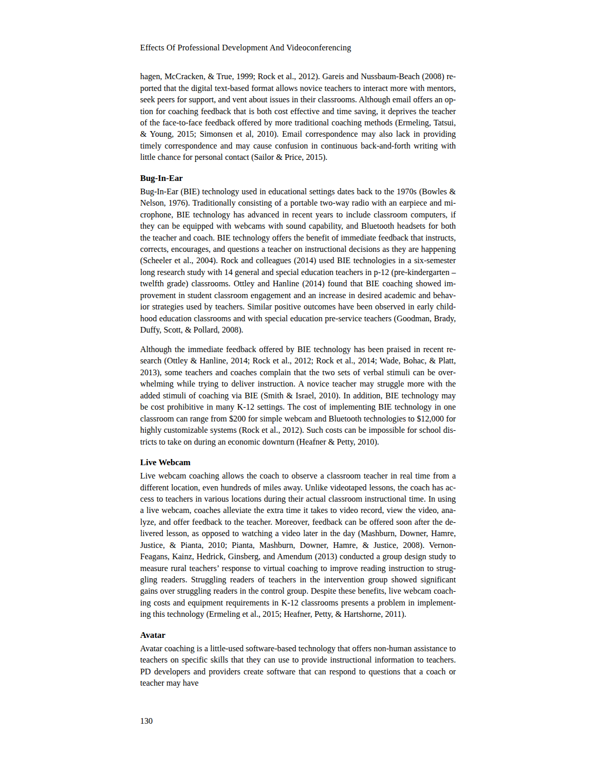Effects Of Professional Development And Videoconferencing
hagen, McCracken, & True, 1999; Rock et al., 2012). Gareis and Nussbaum-Beach (2008) reported that the digital text-based format allows novice teachers to interact more with mentors, seek peers for support, and vent about issues in their classrooms. Although email offers an option for coaching feedback that is both cost effective and time saving, it deprives the teacher of the face-to-face feedback offered by more traditional coaching methods (Ermeling, Tatsui, & Young, 2015; Simonsen et al, 2010). Email correspondence may also lack in providing timely correspondence and may cause confusion in continuous back-and-forth writing with little chance for personal contact (Sailor & Price, 2015).
Bug-In-Ear
Bug-In-Ear (BIE) technology used in educational settings dates back to the 1970s (Bowles & Nelson, 1976). Traditionally consisting of a portable two-way radio with an earpiece and microphone, BIE technology has advanced in recent years to include classroom computers, if they can be equipped with webcams with sound capability, and Bluetooth headsets for both the teacher and coach. BIE technology offers the benefit of immediate feedback that instructs, corrects, encourages, and questions a teacher on instructional decisions as they are happening (Scheeler et al., 2004). Rock and colleagues (2014) used BIE technologies in a six-semester long research study with 14 general and special education teachers in p-12 (pre-kindergarten – twelfth grade) classrooms. Ottley and Hanline (2014) found that BIE coaching showed improvement in student classroom engagement and an increase in desired academic and behavior strategies used by teachers. Similar positive outcomes have been observed in early childhood education classrooms and with special education pre-service teachers (Goodman, Brady, Duffy, Scott, & Pollard, 2008).
Although the immediate feedback offered by BIE technology has been praised in recent research (Ottley & Hanline, 2014; Rock et al., 2012; Rock et al., 2014; Wade, Bohac, & Platt, 2013), some teachers and coaches complain that the two sets of verbal stimuli can be overwhelming while trying to deliver instruction. A novice teacher may struggle more with the added stimuli of coaching via BIE (Smith & Israel, 2010). In addition, BIE technology may be cost prohibitive in many K-12 settings. The cost of implementing BIE technology in one classroom can range from $200 for simple webcam and Bluetooth technologies to $12,000 for highly customizable systems (Rock et al., 2012). Such costs can be impossible for school districts to take on during an economic downturn (Heafner & Petty, 2010).
Live Webcam
Live webcam coaching allows the coach to observe a classroom teacher in real time from a different location, even hundreds of miles away. Unlike videotaped lessons, the coach has access to teachers in various locations during their actual classroom instructional time. In using a live webcam, coaches alleviate the extra time it takes to video record, view the video, analyze, and offer feedback to the teacher. Moreover, feedback can be offered soon after the delivered lesson, as opposed to watching a video later in the day (Mashburn, Downer, Hamre, Justice, & Pianta, 2010; Pianta, Mashburn, Downer, Hamre, & Justice, 2008). Vernon-Feagans, Kainz, Hedrick, Ginsberg, and Amendum (2013) conducted a group design study to measure rural teachers’ response to virtual coaching to improve reading instruction to struggling readers. Struggling readers of teachers in the intervention group showed significant gains over struggling readers in the control group. Despite these benefits, live webcam coaching costs and equipment requirements in K-12 classrooms presents a problem in implementing this technology (Ermeling et al., 2015; Heafner, Petty, & Hartshorne, 2011).
Avatar
Avatar coaching is a little-used software-based technology that offers non-human assistance to teachers on specific skills that they can use to provide instructional information to teachers. PD developers and providers create software that can respond to questions that a coach or teacher may have
130